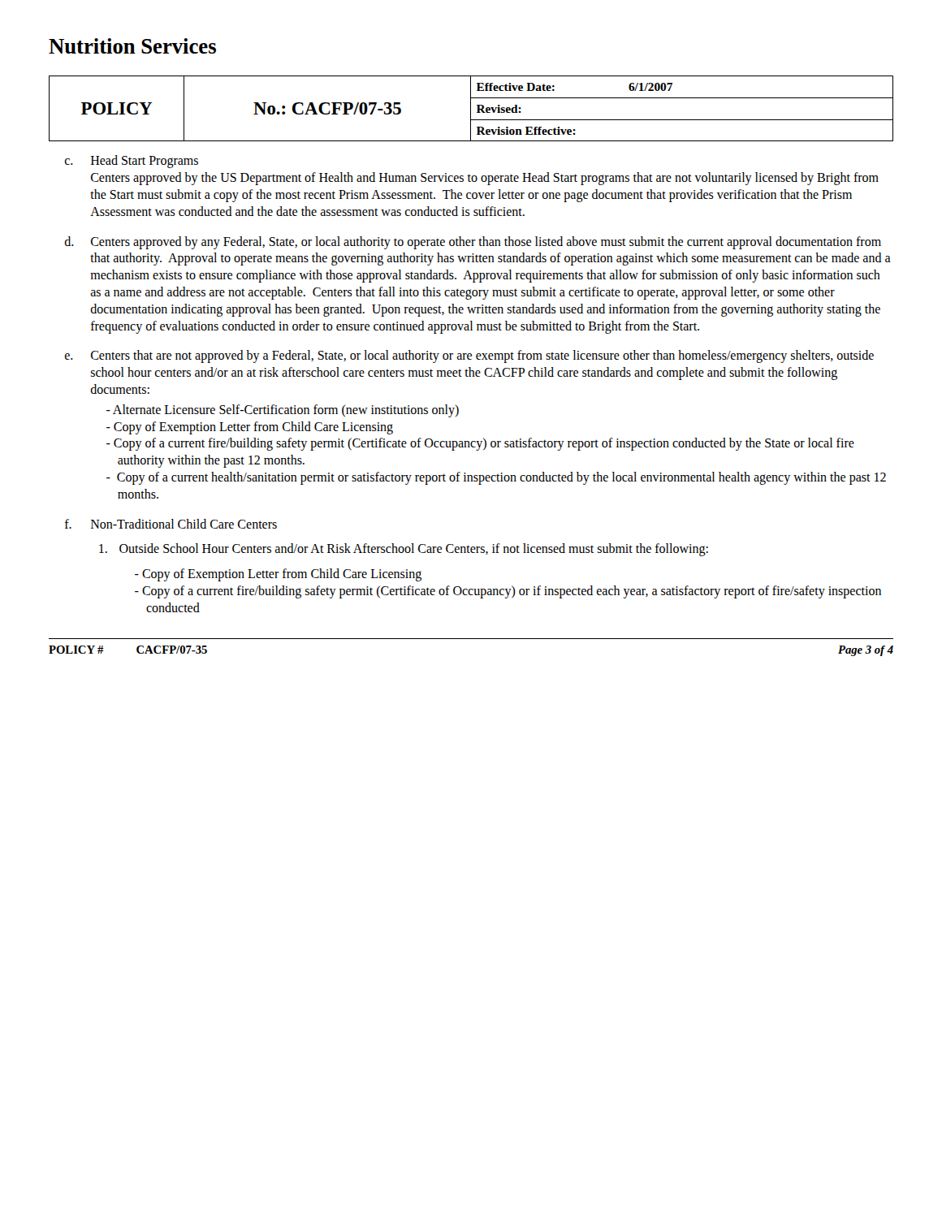Nutrition Services
| POLICY | No.: CACFP/07-35 | Effective Date: 6/1/2007 |
| Revised: |
| Revision Effective: |
c. Head Start Programs
Centers approved by the US Department of Health and Human Services to operate Head Start programs that are not voluntarily licensed by Bright from the Start must submit a copy of the most recent Prism Assessment. The cover letter or one page document that provides verification that the Prism Assessment was conducted and the date the assessment was conducted is sufficient.
d. Centers approved by any Federal, State, or local authority to operate other than those listed above must submit the current approval documentation from that authority. Approval to operate means the governing authority has written standards of operation against which some measurement can be made and a mechanism exists to ensure compliance with those approval standards. Approval requirements that allow for submission of only basic information such as a name and address are not acceptable. Centers that fall into this category must submit a certificate to operate, approval letter, or some other documentation indicating approval has been granted. Upon request, the written standards used and information from the governing authority stating the frequency of evaluations conducted in order to ensure continued approval must be submitted to Bright from the Start.
e. Centers that are not approved by a Federal, State, or local authority or are exempt from state licensure other than homeless/emergency shelters, outside school hour centers and/or an at risk afterschool care centers must meet the CACFP child care standards and complete and submit the following documents:
- Alternate Licensure Self-Certification form (new institutions only)
- Copy of Exemption Letter from Child Care Licensing
- Copy of a current fire/building safety permit (Certificate of Occupancy) or satisfactory report of inspection conducted by the State or local fire authority within the past 12 months.
- Copy of a current health/sanitation permit or satisfactory report of inspection conducted by the local environmental health agency within the past 12 months.
f. Non-Traditional Child Care Centers
1. Outside School Hour Centers and/or At Risk Afterschool Care Centers, if not licensed must submit the following:
- Copy of Exemption Letter from Child Care Licensing
- Copy of a current fire/building safety permit (Certificate of Occupancy) or if inspected each year, a satisfactory report of fire/safety inspection conducted
POLICY # CACFP/07-35
Page 3 of 4